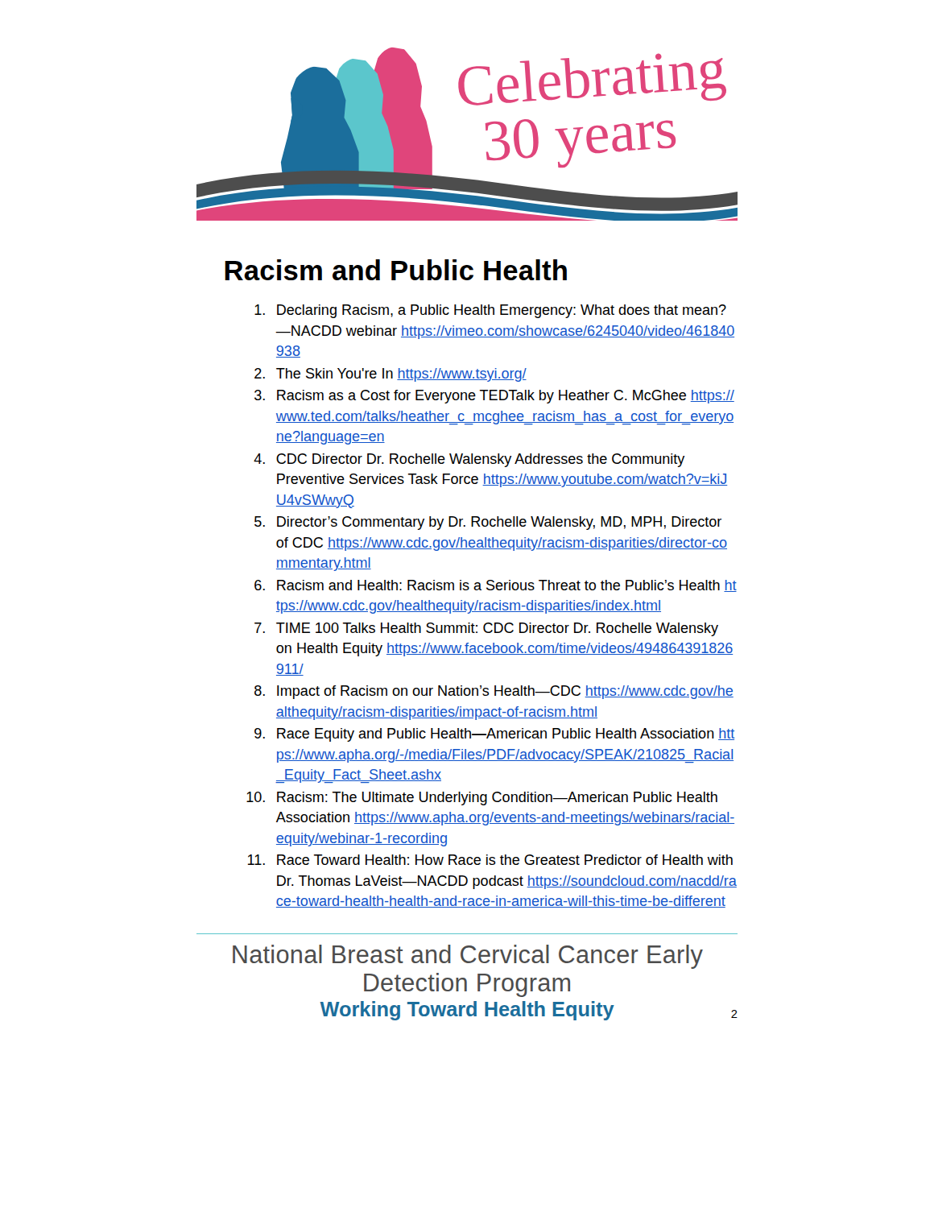Celebrating 30 years
Racism and Public Health
Declaring Racism, a Public Health Emergency: What does that mean?—NACDD webinar https://vimeo.com/showcase/6245040/video/461840938
The Skin You're In https://www.tsyi.org/
Racism as a Cost for Everyone TEDTalk by Heather C. McGhee https://www.ted.com/talks/heather_c_mcghee_racism_has_a_cost_for_everyone?language=en
CDC Director Dr. Rochelle Walensky Addresses the Community Preventive Services Task Force https://www.youtube.com/watch?v=kiJU4vSWwyQ
Director’s Commentary by Dr. Rochelle Walensky, MD, MPH, Director of CDC https://www.cdc.gov/healthequity/racism-disparities/director-commentary.html
Racism and Health: Racism is a Serious Threat to the Public’s Health https://www.cdc.gov/healthequity/racism-disparities/index.html
TIME 100 Talks Health Summit: CDC Director Dr. Rochelle Walensky on Health Equity https://www.facebook.com/time/videos/494864391826911/
Impact of Racism on our Nation’s Health—CDC https://www.cdc.gov/healthequity/racism-disparities/impact-of-racism.html
Race Equity and Public Health—American Public Health Association https://www.apha.org/-/media/Files/PDF/advocacy/SPEAK/210825_Racial_Equity_Fact_Sheet.ashx
Racism: The Ultimate Underlying Condition—American Public Health Association https://www.apha.org/events-and-meetings/webinars/racial-equity/webinar-1-recording
Race Toward Health: How Race is the Greatest Predictor of Health with Dr. Thomas LaVeist—NACDD podcast https://soundcloud.com/nacdd/race-toward-health-health-and-race-in-america-will-this-time-be-different
National Breast and Cervical Cancer Early Detection Program
Working Toward Health Equity2